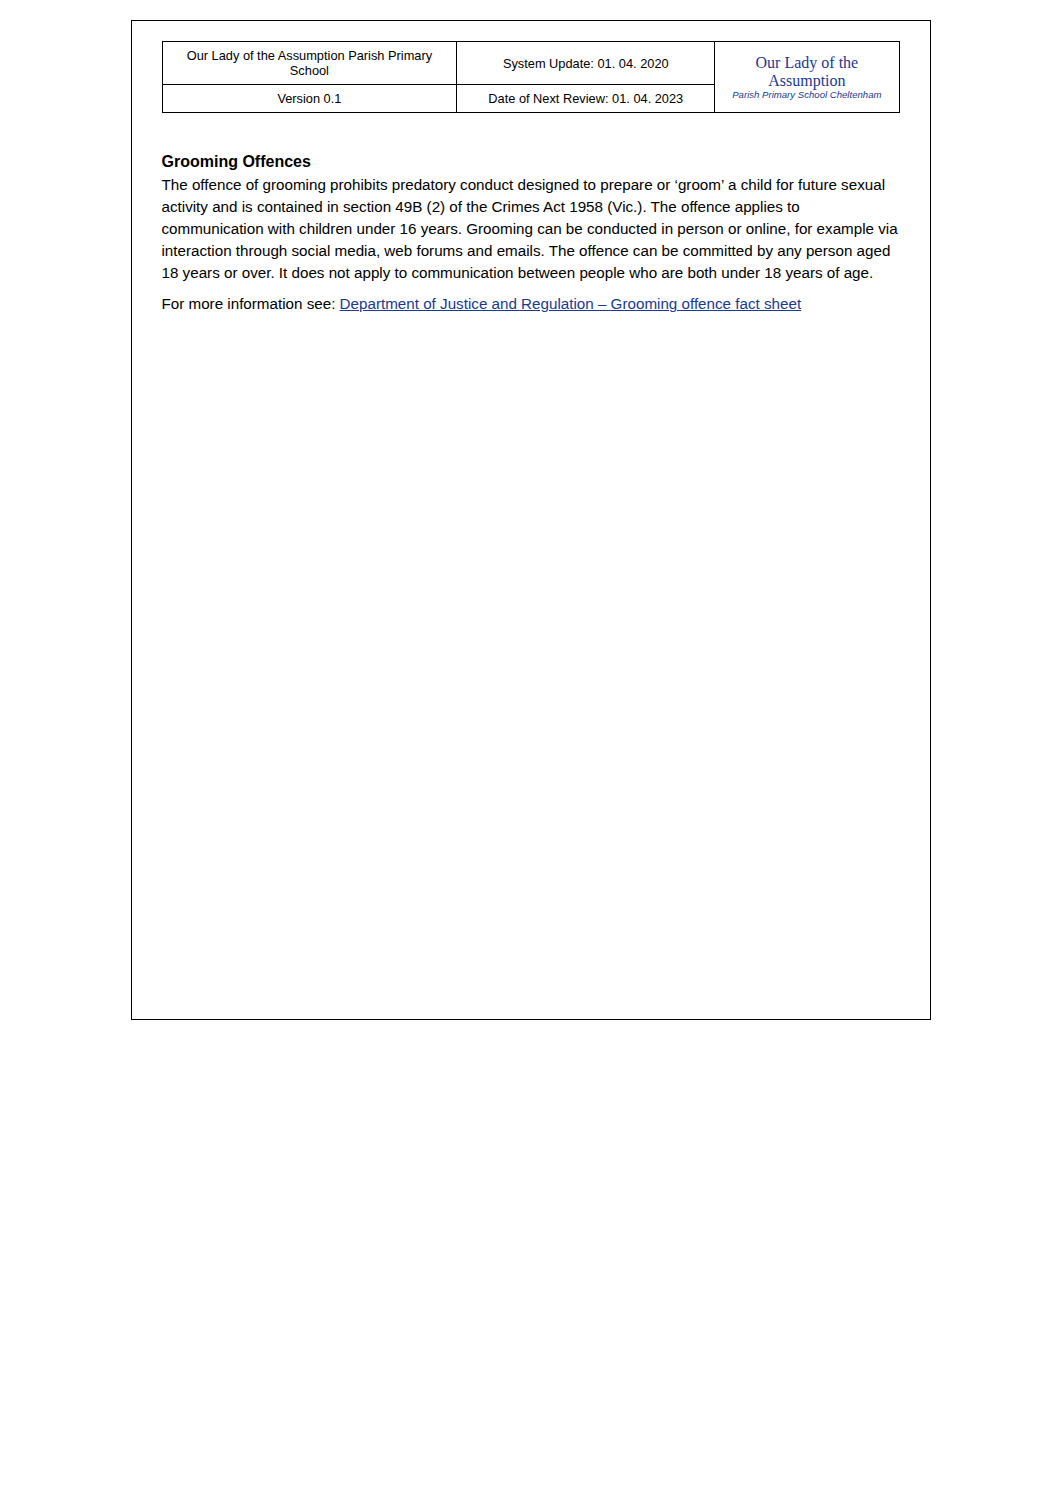| Our Lady of the Assumption Parish Primary School | System Update: 01. 04. 2020 | Our Lady of the Assumption Parish Primary School Cheltenham |
| Version 0.1 | Date of Next Review: 01. 04. 2023 |
Grooming Offences
The offence of grooming prohibits predatory conduct designed to prepare or ‘groom’ a child for future sexual activity and is contained in section 49B (2) of the Crimes Act 1958 (Vic.). The offence applies to communication with children under 16 years. Grooming can be conducted in person or online, for example via interaction through social media, web forums and emails. The offence can be committed by any person aged 18 years or over. It does not apply to communication between people who are both under 18 years of age.
For more information see: Department of Justice and Regulation – Grooming offence fact sheet